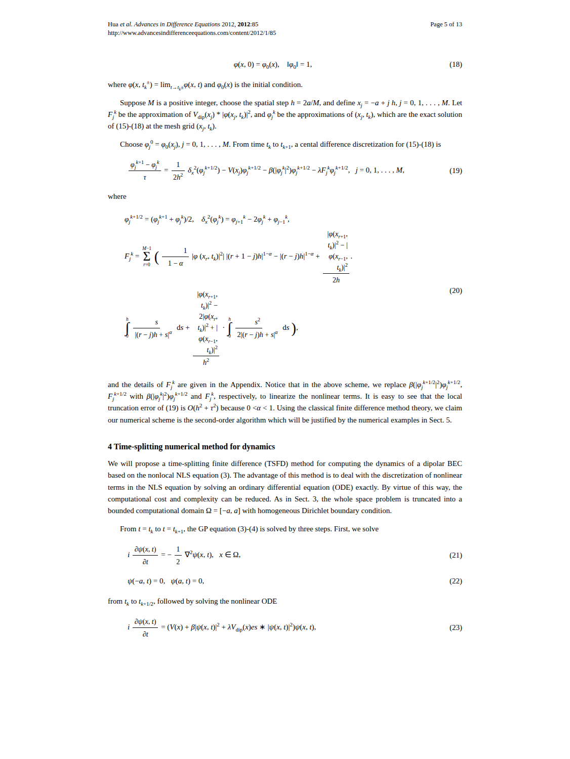Hua et al. Advances in Difference Equations 2012, 2012:85
http://www.advancesindifferenceequations.com/content/2012/1/85
Page 5 of 13
φ(x, 0) = φ0(x), ‖φ0‖ = 1,
(18)
where φ(x, tk±) = limt→tk±φ(x, t) and φ0(x) is the initial condition.
Suppose M is a positive integer, choose the spatial step h = 2a/M, and define xj = −a + j h, j = 0, 1, . . . , M. Let Fjk be the approximation of Vdip(xj) * |φ(xj, tk)|2, and φjk be the approximations of (xj, tk), which are the exact solution of (15)-(18) at the mesh grid (xj, tk).
Choose φj0 = φ0(xj), j = 0, 1, . . . , M. From time tk to tk+1, a cental difference discretization for (15)-(18) is
φjk+1 − φjk τ = 12h2 δx2(φjk+1/2) − V(xj)φjk+1/2 − β(|φjk|2)φjk+1/2 − λFjkφjk+1/2, j = 0, 1, . . . , M,
(19)
where
φjk+1/2 = (φjk+1 + φjk)/2, δx2(φjk) = φj+1k − 2φjk + φj−1k,
Fjk = M−1 Σr=0 ( 11 − α |φ (xr, tk)|2| |(r + 1 − j)h|1−α − |(r − j)h|1−α + |φ(xr+1, tk)|2 − |φ(xr−1, tk)|22h.
h∫0 s|(r − j)h + s|α ds + |φ(xr+1, tk)|2 − 2|φ(xr, tk)|2 + |φ(xr−1, tk)|2 h2 · h∫0 s22|(r − j)h + s|α ds ),
(20)
and the details of Fjk are given in the Appendix. Notice that in the above scheme, we replace β(|φjk+1/2|2)φjk+1/2, Fjk+1/2 with β(|φjk|2)φjk+1/2 and Fjk, respectively, to linearize the nonlinear terms. It is easy to see that the local truncation error of (19) is O(h2 + τ2) because 0 <α < 1. Using the classical finite difference method theory, we claim our numerical scheme is the second-order algorithm which will be justified by the numerical examples in Sect. 5.
4 Time-splitting numerical method for dynamics
We will propose a time-splitting finite difference (TSFD) method for computing the dynamics of a dipolar BEC based on the nonlocal NLS equation (3). The advantage of this method is to deal with the discretization of nonlinear terms in the NLS equation by solving an ordinary differential equation (ODE) exactly. By virtue of this way, the computational cost and complexity can be reduced. As in Sect. 3, the whole space problem is truncated into a bounded computational domain Ω = [−a, a] with homogeneous Dirichlet boundary condition.
From t = tk to t = tk+1, the GP equation (3)-(4) is solved by three steps. First, we solve
i ∂ψ(x, t)∂t = − 12 ∇2ψ(x, t), x ∈ Ω,
(21)
ψ(−a, t) = 0, ψ(a, t) = 0,
(22)
from tk to tk+1/2, followed by solving the nonlinear ODE
i ∂ψ(x, t)∂t = (V(x) + β|ψ(x, t)|2 + λVdip(x)es ∗ |ψ(x, t)|2)ψ(x, t),
(23)